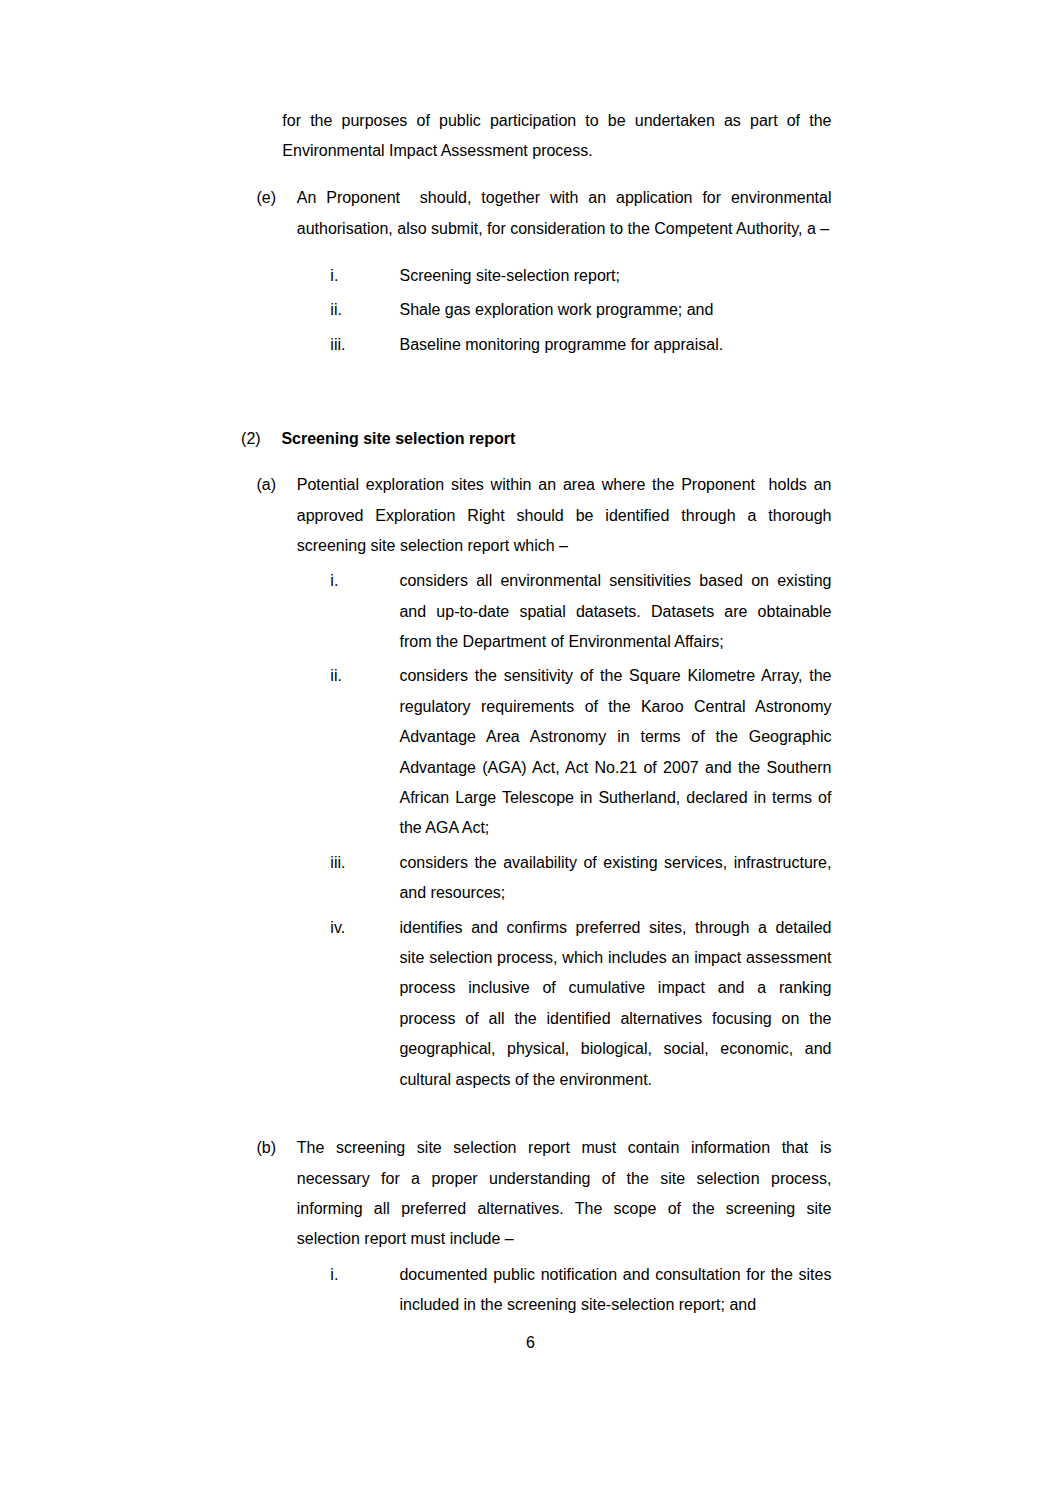for the purposes of public participation to be undertaken as part of the Environmental Impact Assessment process.
(e)
An Proponent should, together with an application for environmental authorisation, also submit, for consideration to the Competent Authority, a –
i.
Screening site-selection report;
ii.
Shale gas exploration work programme; and
iii.
Baseline monitoring programme for appraisal.
(2)
Screening site selection report
(a)
Potential exploration sites within an area where the Proponent holds an approved Exploration Right should be identified through a thorough screening site selection report which –
i.
considers all environmental sensitivities based on existing and up-to-date spatial datasets. Datasets are obtainable from the Department of Environmental Affairs;
ii.
considers the sensitivity of the Square Kilometre Array, the regulatory requirements of the Karoo Central Astronomy Advantage Area Astronomy in terms of the Geographic Advantage (AGA) Act, Act No.21 of 2007 and the Southern African Large Telescope in Sutherland, declared in terms of the AGA Act;
iii.
considers the availability of existing services, infrastructure, and resources;
iv.
identifies and confirms preferred sites, through a detailed site selection process, which includes an impact assessment process inclusive of cumulative impact and a ranking process of all the identified alternatives focusing on the geographical, physical, biological, social, economic, and cultural aspects of the environment.
(b)
The screening site selection report must contain information that is necessary for a proper understanding of the site selection process, informing all preferred alternatives. The scope of the screening site selection report must include –
i.
documented public notification and consultation for the sites included in the screening site-selection report; and
6